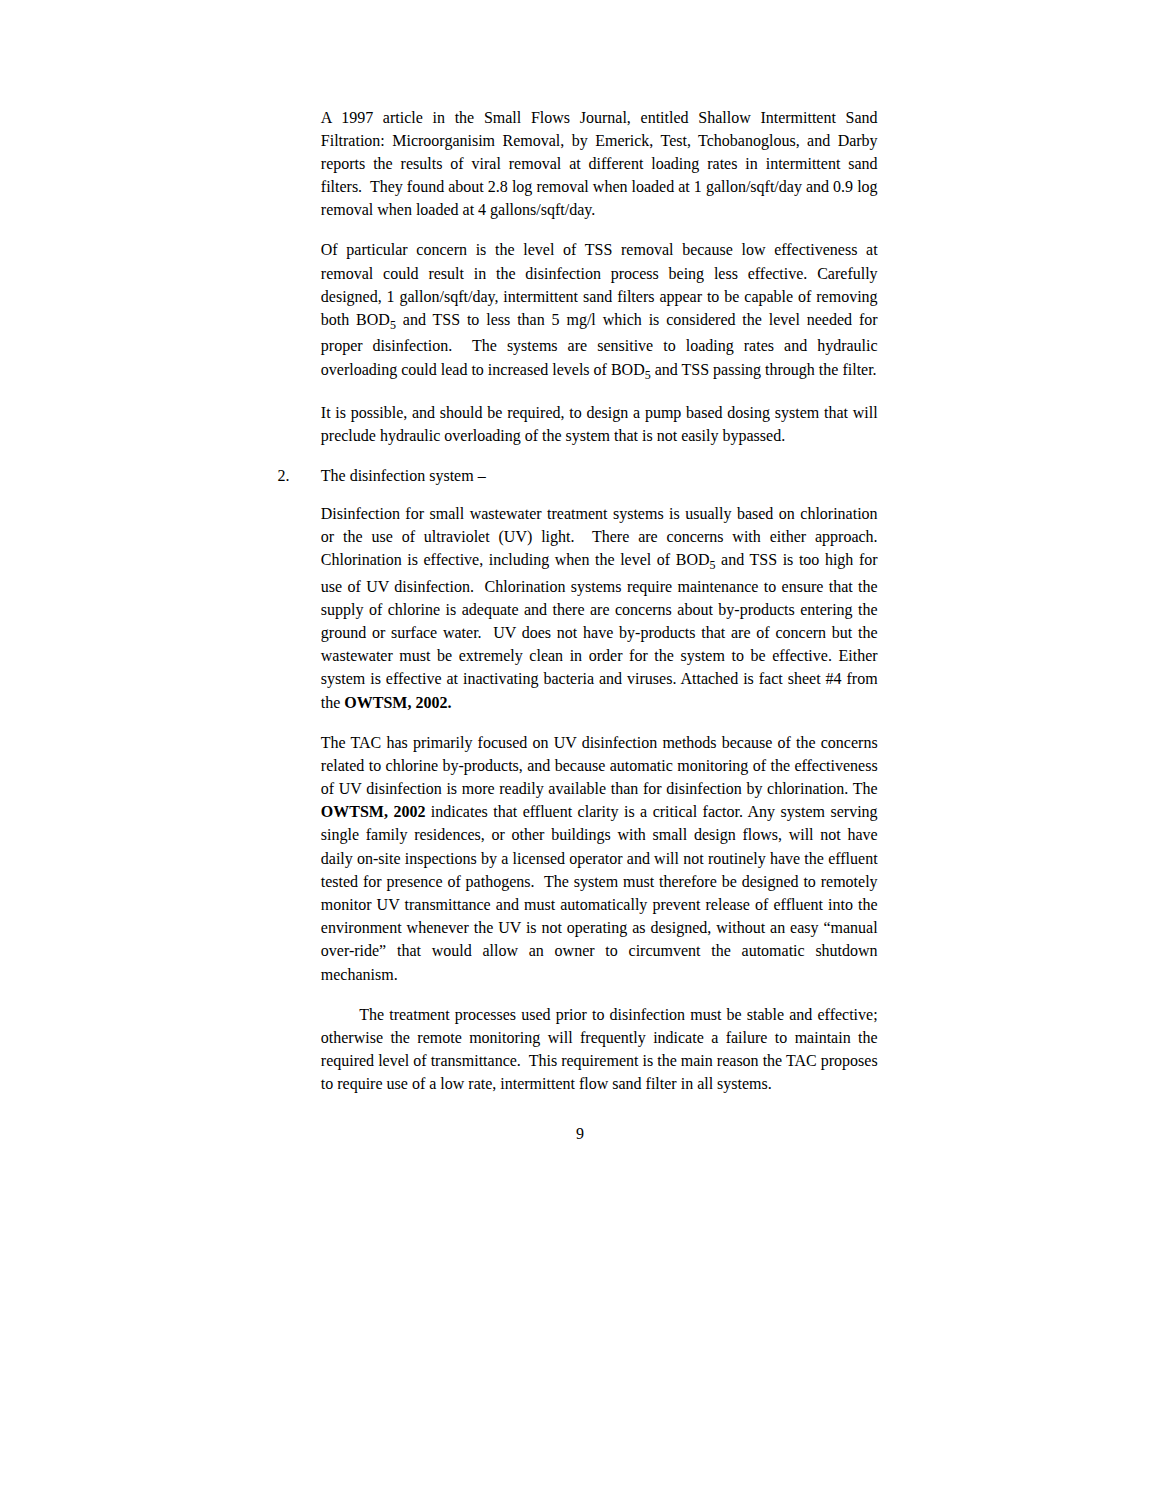A 1997 article in the Small Flows Journal, entitled Shallow Intermittent Sand Filtration: Microorganisim Removal, by Emerick, Test, Tchobanoglous, and Darby reports the results of viral removal at different loading rates in intermittent sand filters. They found about 2.8 log removal when loaded at 1 gallon/sqft/day and 0.9 log removal when loaded at 4 gallons/sqft/day.
Of particular concern is the level of TSS removal because low effectiveness at removal could result in the disinfection process being less effective. Carefully designed, 1 gallon/sqft/day, intermittent sand filters appear to be capable of removing both BOD5 and TSS to less than 5 mg/l which is considered the level needed for proper disinfection. The systems are sensitive to loading rates and hydraulic overloading could lead to increased levels of BOD5 and TSS passing through the filter.
It is possible, and should be required, to design a pump based dosing system that will preclude hydraulic overloading of the system that is not easily bypassed.
2.
The disinfection system –
Disinfection for small wastewater treatment systems is usually based on chlorination or the use of ultraviolet (UV) light. There are concerns with either approach. Chlorination is effective, including when the level of BOD5 and TSS is too high for use of UV disinfection. Chlorination systems require maintenance to ensure that the supply of chlorine is adequate and there are concerns about by-products entering the ground or surface water. UV does not have by-products that are of concern but the wastewater must be extremely clean in order for the system to be effective. Either system is effective at inactivating bacteria and viruses. Attached is fact sheet #4 from the OWTSM, 2002.
The TAC has primarily focused on UV disinfection methods because of the concerns related to chlorine by-products, and because automatic monitoring of the effectiveness of UV disinfection is more readily available than for disinfection by chlorination. The OWTSM, 2002 indicates that effluent clarity is a critical factor. Any system serving single family residences, or other buildings with small design flows, will not have daily on-site inspections by a licensed operator and will not routinely have the effluent tested for presence of pathogens. The system must therefore be designed to remotely monitor UV transmittance and must automatically prevent release of effluent into the environment whenever the UV is not operating as designed, without an easy “manual over-ride” that would allow an owner to circumvent the automatic shutdown mechanism.
The treatment processes used prior to disinfection must be stable and effective; otherwise the remote monitoring will frequently indicate a failure to maintain the required level of transmittance. This requirement is the main reason the TAC proposes to require use of a low rate, intermittent flow sand filter in all systems.
9